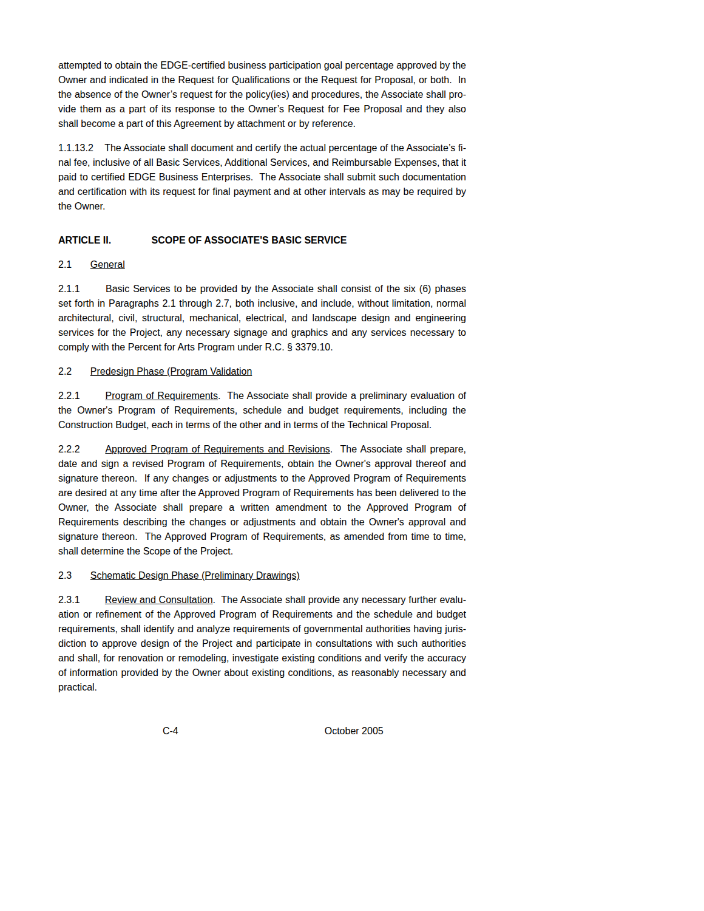attempted to obtain the EDGE-certified business participation goal percentage approved by the Owner and indicated in the Request for Qualifications or the Request for Proposal, or both. In the absence of the Owner’s request for the policy(ies) and procedures, the Associate shall provide them as a part of its response to the Owner’s Request for Fee Proposal and they also shall become a part of this Agreement by attachment or by reference.
1.1.13.2 The Associate shall document and certify the actual percentage of the Associate’s final fee, inclusive of all Basic Services, Additional Services, and Reimbursable Expenses, that it paid to certified EDGE Business Enterprises. The Associate shall submit such documentation and certification with its request for final payment and at other intervals as may be required by the Owner.
ARTICLE II. SCOPE OF ASSOCIATE'S BASIC SERVICE
2.1 General
2.1.1 Basic Services to be provided by the Associate shall consist of the six (6) phases set forth in Paragraphs 2.1 through 2.7, both inclusive, and include, without limitation, normal architectural, civil, structural, mechanical, electrical, and landscape design and engineering services for the Project, any necessary signage and graphics and any services necessary to comply with the Percent for Arts Program under R.C. § 3379.10.
2.2 Predesign Phase (Program Validation
2.2.1 Program of Requirements. The Associate shall provide a preliminary evaluation of the Owner's Program of Requirements, schedule and budget requirements, including the Construction Budget, each in terms of the other and in terms of the Technical Proposal.
2.2.2 Approved Program of Requirements and Revisions. The Associate shall prepare, date and sign a revised Program of Requirements, obtain the Owner's approval thereof and signature thereon. If any changes or adjustments to the Approved Program of Requirements are desired at any time after the Approved Program of Requirements has been delivered to the Owner, the Associate shall prepare a written amendment to the Approved Program of Requirements describing the changes or adjustments and obtain the Owner's approval and signature thereon. The Approved Program of Requirements, as amended from time to time, shall determine the Scope of the Project.
2.3 Schematic Design Phase (Preliminary Drawings)
2.3.1 Review and Consultation. The Associate shall provide any necessary further evaluation or refinement of the Approved Program of Requirements and the schedule and budget requirements, shall identify and analyze requirements of governmental authorities having jurisdiction to approve design of the Project and participate in consultations with such authorities and shall, for renovation or remodeling, investigate existing conditions and verify the accuracy of information provided by the Owner about existing conditions, as reasonably necessary and practical.
C-4 October 2005